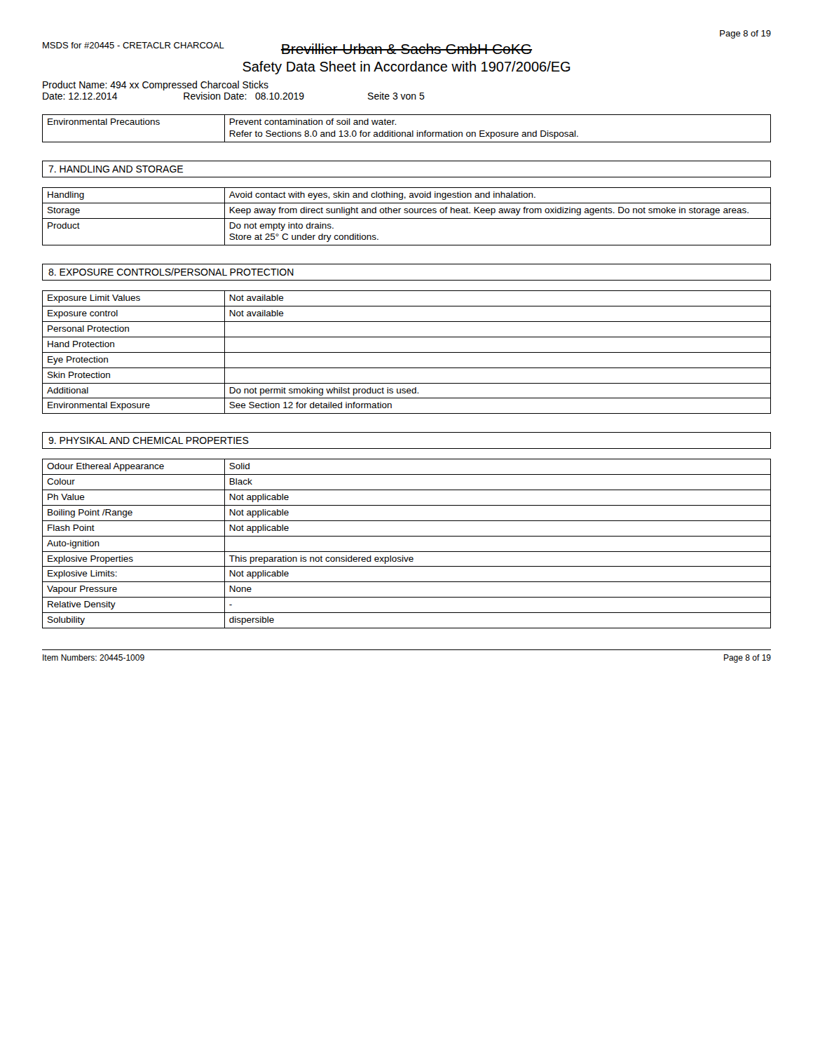Page 8 of 19
MSDS for #20445 - CRETACLR CHARCOAL
Brevillier-Urban & Sachs GmbH CoKG
Safety Data Sheet in Accordance with 1907/2006/EG
Product Name: 494 xx Compressed Charcoal Sticks
Date: 12.12.2014 Revision Date: 08.10.2019 Seite 3 von 5
| Environmental Precautions | Prevent contamination of soil and water. Refer to Sections 8.0 and 13.0 for additional information on Exposure and Disposal. |
7. HANDLING AND STORAGE
| Handling | Avoid contact with eyes, skin and clothing, avoid ingestion and inhalation. |
| Storage | Keep away from direct sunlight and other sources of heat. Keep away from oxidizing agents. Do not smoke in storage areas. |
| Product | Do not empty into drains. Store at 25° C under dry conditions. |
8. EXPOSURE CONTROLS/PERSONAL PROTECTION
| Exposure Limit Values | Not available |
| Exposure control | Not available |
| Personal Protection | |
| Hand Protection | |
| Eye Protection | |
| Skin Protection | |
| Additional | Do not permit smoking whilst product is used. |
| Environmental Exposure | See Section 12 for detailed information |
9. PHYSIKAL AND CHEMICAL PROPERTIES
| Odour Ethereal Appearance | Solid |
| Colour | Black |
| Ph Value | Not applicable |
| Boiling Point /Range | Not applicable |
| Flash Point | Not applicable |
| Auto-ignition | |
| Explosive Properties | This preparation is not considered explosive |
| Explosive Limits: | Not applicable |
| Vapour Pressure | None |
| Relative Density | - |
| Solubility | dispersible |
Item Numbers: 20445-1009 Page 8 of 19